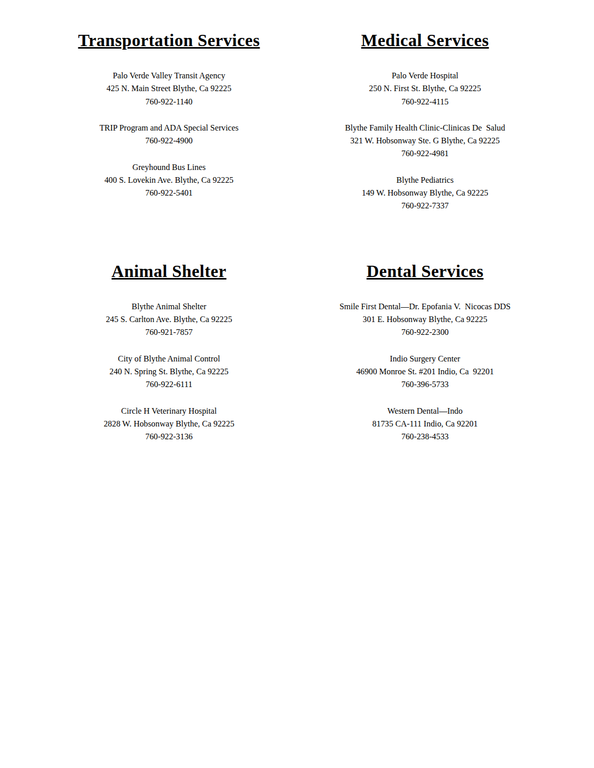Transportation Services
Palo Verde Valley Transit Agency
425 N. Main Street Blythe, Ca 92225
760-922-1140
TRIP Program and ADA Special Services
760-922-4900
Greyhound Bus Lines
400 S. Lovekin Ave. Blythe, Ca 92225
760-922-5401
Medical Services
Palo Verde Hospital
250 N. First St. Blythe, Ca 92225
760-922-4115
Blythe Family Health Clinic-Clinicas De Salud
321 W. Hobsonway Ste. G Blythe, Ca 92225
760-922-4981
Blythe Pediatrics
149 W. Hobsonway Blythe, Ca 92225
760-922-7337
Animal Shelter
Blythe Animal Shelter
245 S. Carlton Ave. Blythe, Ca 92225
760-921-7857
City of Blythe Animal Control
240 N. Spring St. Blythe, Ca 92225
760-922-6111
Circle H Veterinary Hospital
2828 W. Hobsonway Blythe, Ca 92225
760-922-3136
Dental Services
Smile First Dental—Dr. Epofania V. Nicocas DDS
301 E. Hobsonway Blythe, Ca 92225
760-922-2300
Indio Surgery Center
46900 Monroe St. #201 Indio, Ca 92201
760-396-5733
Western Dental—Indo
81735 CA-111 Indio, Ca 92201
760-238-4533